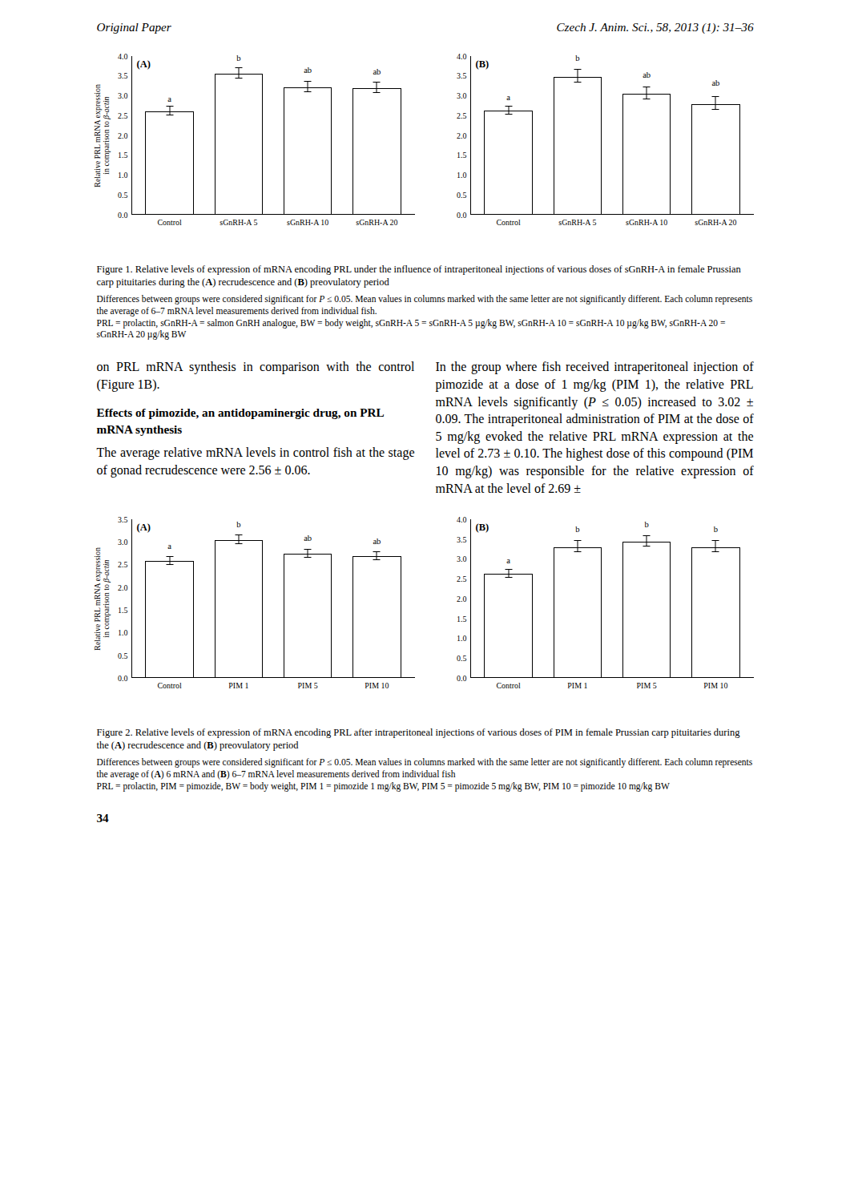Original Paper
Czech J. Anim. Sci., 58, 2013 (1): 31–36
Relative PRL mRNA expression
in comparison to β-actin
4.0 3.5 3.0 2.5 2.0 1.5 1.0 0.5 0.0
(A)
a
b
ab
ab
Control sGnRH-A 5 sGnRH-A 10 sGnRH-A 20
4.0 3.5 3.0 2.5 2.0 1.5 1.0 0.5 0.0
(B)
a
b
ab
ab
Control sGnRH-A 5 sGnRH-A 10 sGnRH-A 20
Figure 1. Relative levels of expression of mRNA encoding PRL under the influence of intraperitoneal injections of various doses of sGnRH-A in female Prussian carp pituitaries during the (A) recrudescence and (B) preovulatory period
Differences between groups were considered significant for P ≤ 0.05. Mean values in columns marked with the same letter are not significantly different. Each column represents the average of 6–7 mRNA level measurements derived from individual fish.
PRL = prolactin, sGnRH-A = salmon GnRH analogue, BW = body weight, sGnRH-A 5 = sGnRH-A 5 µg/kg BW, sGnRH-A 10 = sGnRH-A 10 µg/kg BW, sGnRH-A 20 = sGnRH-A 20 µg/kg BW
on PRL mRNA synthesis in comparison with the control (Figure 1B).
Effects of pimozide, an antidopaminergic drug, on PRL mRNA synthesis
The average relative mRNA levels in control fish at the stage of gonad recrudescence were 2.56 ± 0.06.
In the group where fish received intraperitoneal injection of pimozide at a dose of 1 mg/kg (PIM 1), the relative PRL mRNA levels significantly (P ≤ 0.05) increased to 3.02 ± 0.09. The intraperitoneal administration of PIM at the dose of 5 mg/kg evoked the relative PRL mRNA expression at the level of 2.73 ± 0.10. The highest dose of this compound (PIM 10 mg/kg) was responsible for the relative expression of mRNA at the level of 2.69 ±
Relative PRL mRNA expression
in comparison to β-actin
3.5 3.0 2.5 2.0 1.5 1.0 0.5 0.0
(A)
a
b
ab
ab
Control PIM 1 PIM 5 PIM 10
4.0 3.5 3.0 2.5 2.0 1.5 1.0 0.5 0.0
(B)
a
b
b
b
Control PIM 1 PIM 5 PIM 10
Figure 2. Relative levels of expression of mRNA encoding PRL after intraperitoneal injections of various doses of PIM in female Prussian carp pituitaries during the (A) recrudescence and (B) preovulatory period
Differences between groups were considered significant for P ≤ 0.05. Mean values in columns marked with the same letter are not significantly different. Each column represents the average of (A) 6 mRNA and (B) 6–7 mRNA level measurements derived from individual fish
PRL = prolactin, PIM = pimozide, BW = body weight, PIM 1 = pimozide 1 mg/kg BW, PIM 5 = pimozide 5 mg/kg BW, PIM 10 = pimozide 10 mg/kg BW
34